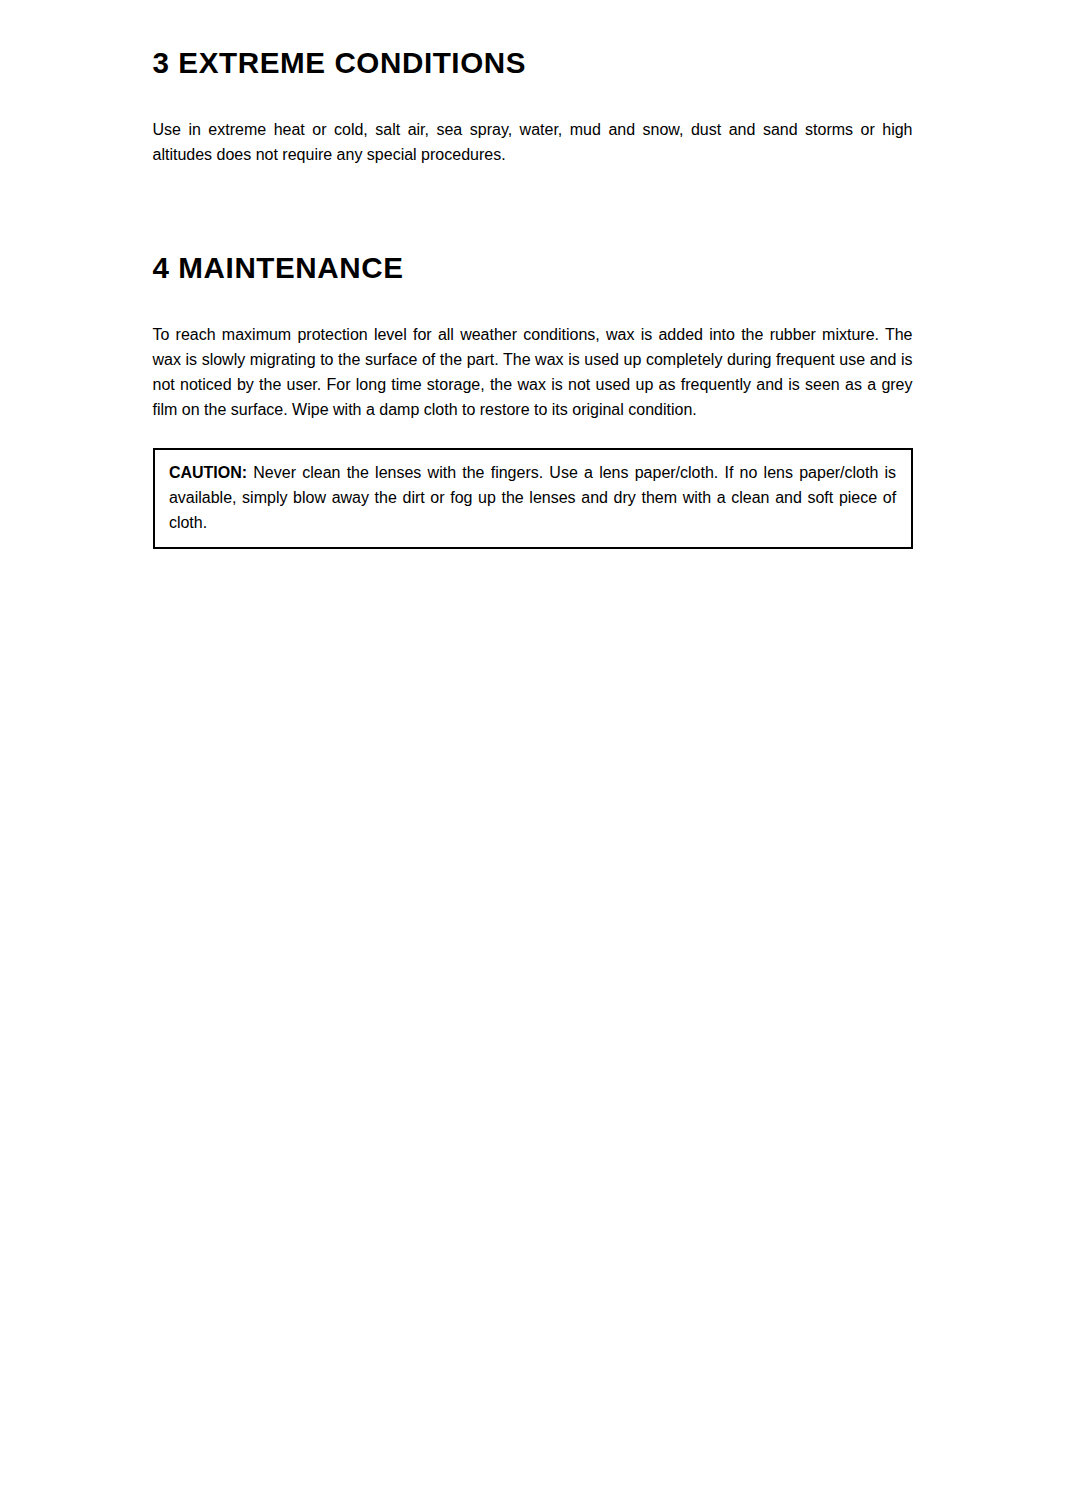3 EXTREME CONDITIONS
Use in extreme heat or cold, salt air, sea spray, water, mud and snow, dust and sand storms or high altitudes does not require any special procedures.
4 MAINTENANCE
To reach maximum protection level for all weather conditions, wax is added into the rubber mixture. The wax is slowly migrating to the surface of the part. The wax is used up completely during frequent use and is not noticed by the user. For long time storage, the wax is not used up as frequently and is seen as a grey film on the surface. Wipe with a damp cloth to restore to its original condition.
CAUTION: Never clean the lenses with the fingers. Use a lens paper/cloth. If no lens paper/cloth is available, simply blow away the dirt or fog up the lenses and dry them with a clean and soft piece of cloth.